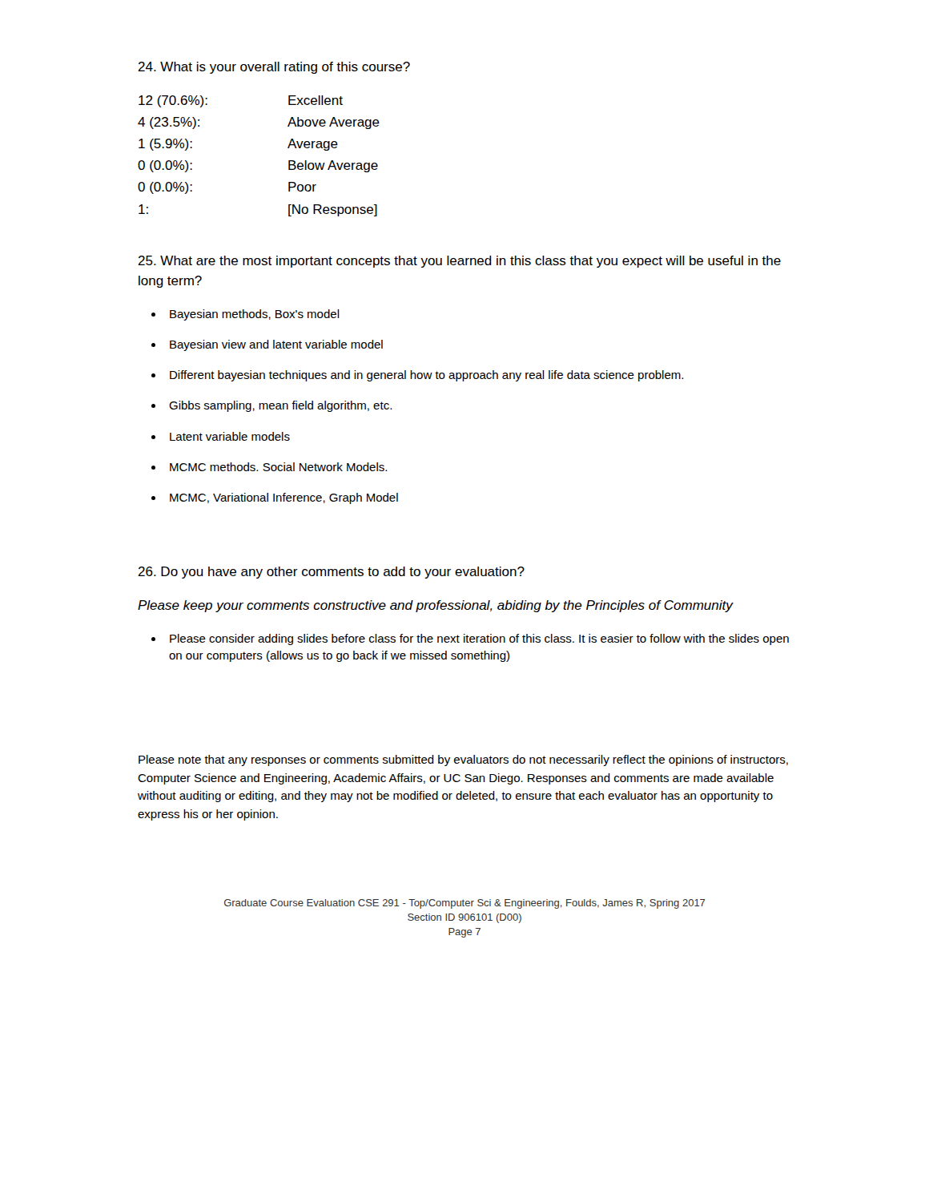24. What is your overall rating of this course?
| 12 (70.6%): | Excellent |
| 4 (23.5%): | Above Average |
| 1 (5.9%): | Average |
| 0 (0.0%): | Below Average |
| 0 (0.0%): | Poor |
| 1: | [No Response] |
25. What are the most important concepts that you learned in this class that you expect will be useful in the long term?
Bayesian methods, Box's model
Bayesian view and latent variable model
Different bayesian techniques and in general how to approach any real life data science problem.
Gibbs sampling, mean field algorithm, etc.
Latent variable models
MCMC methods. Social Network Models.
MCMC, Variational Inference, Graph Model
26. Do you have any other comments to add to your evaluation?
Please keep your comments constructive and professional, abiding by the Principles of Community
Please consider adding slides before class for the next iteration of this class. It is easier to follow with the slides open on our computers (allows us to go back if we missed something)
Please note that any responses or comments submitted by evaluators do not necessarily reflect the opinions of instructors, Computer Science and Engineering, Academic Affairs, or UC San Diego. Responses and comments are made available without auditing or editing, and they may not be modified or deleted, to ensure that each evaluator has an opportunity to express his or her opinion.
Graduate Course Evaluation CSE 291 - Top/Computer Sci & Engineering, Foulds, James R, Spring 2017
Section ID 906101 (D00)
Page 7